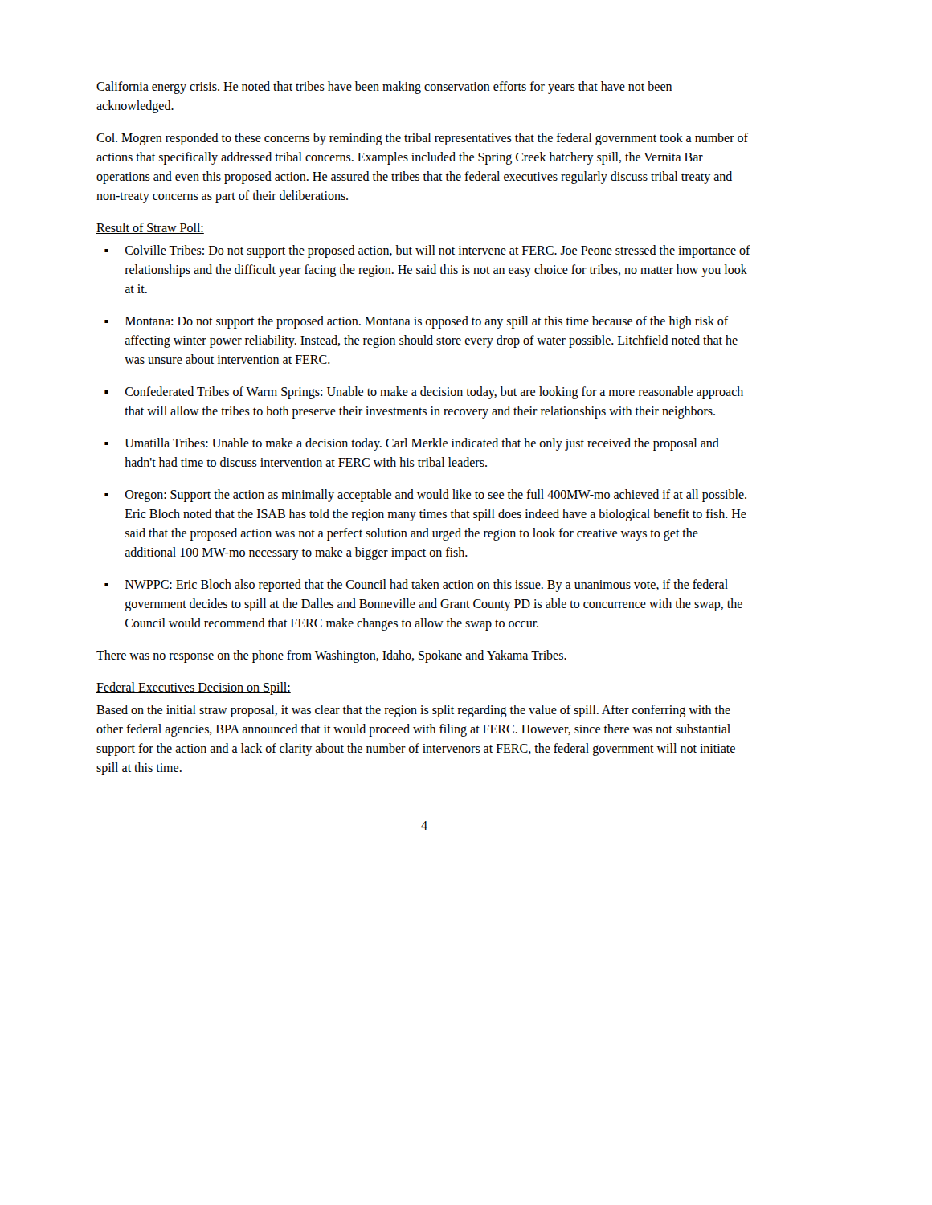California energy crisis. He noted that tribes have been making conservation efforts for years that have not been acknowledged.
Col. Mogren responded to these concerns by reminding the tribal representatives that the federal government took a number of actions that specifically addressed tribal concerns. Examples included the Spring Creek hatchery spill, the Vernita Bar operations and even this proposed action. He assured the tribes that the federal executives regularly discuss tribal treaty and non-treaty concerns as part of their deliberations.
Result of Straw Poll:
Colville Tribes: Do not support the proposed action, but will not intervene at FERC. Joe Peone stressed the importance of relationships and the difficult year facing the region. He said this is not an easy choice for tribes, no matter how you look at it.
Montana: Do not support the proposed action. Montana is opposed to any spill at this time because of the high risk of affecting winter power reliability. Instead, the region should store every drop of water possible. Litchfield noted that he was unsure about intervention at FERC.
Confederated Tribes of Warm Springs: Unable to make a decision today, but are looking for a more reasonable approach that will allow the tribes to both preserve their investments in recovery and their relationships with their neighbors.
Umatilla Tribes: Unable to make a decision today. Carl Merkle indicated that he only just received the proposal and hadn't had time to discuss intervention at FERC with his tribal leaders.
Oregon: Support the action as minimally acceptable and would like to see the full 400MW-mo achieved if at all possible. Eric Bloch noted that the ISAB has told the region many times that spill does indeed have a biological benefit to fish. He said that the proposed action was not a perfect solution and urged the region to look for creative ways to get the additional 100 MW-mo necessary to make a bigger impact on fish.
NWPPC: Eric Bloch also reported that the Council had taken action on this issue. By a unanimous vote, if the federal government decides to spill at the Dalles and Bonneville and Grant County PD is able to concurrence with the swap, the Council would recommend that FERC make changes to allow the swap to occur.
There was no response on the phone from Washington, Idaho, Spokane and Yakama Tribes.
Federal Executives Decision on Spill:
Based on the initial straw proposal, it was clear that the region is split regarding the value of spill. After conferring with the other federal agencies, BPA announced that it would proceed with filing at FERC. However, since there was not substantial support for the action and a lack of clarity about the number of intervenors at FERC, the federal government will not initiate spill at this time.
4